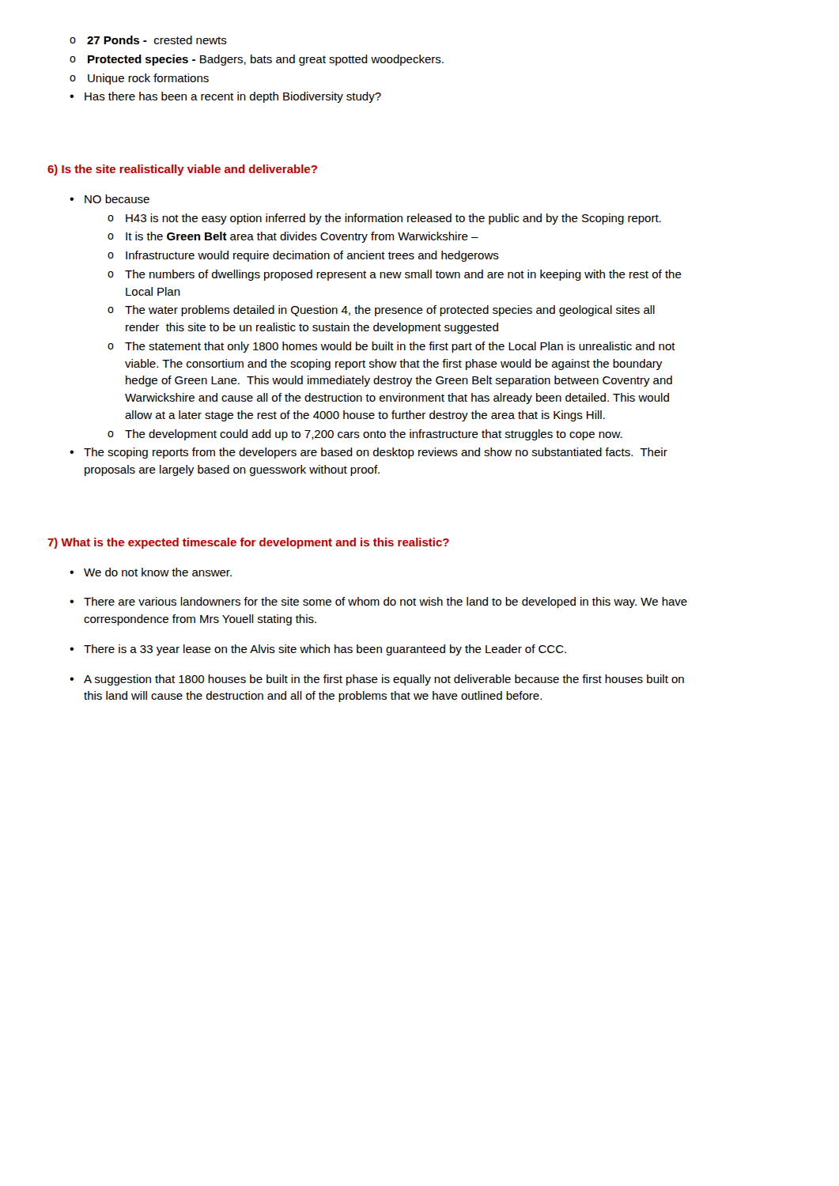27 Ponds - crested newts
Protected species - Badgers, bats and great spotted woodpeckers.
Unique rock formations
Has there has been a recent in depth Biodiversity study?
6) Is the site realistically viable and deliverable?
NO because
H43 is not the easy option inferred by the information released to the public and by the Scoping report.
It is the Green Belt area that divides Coventry from Warwickshire –
Infrastructure would require decimation of ancient trees and hedgerows
The numbers of dwellings proposed represent a new small town and are not in keeping with the rest of the Local Plan
The water problems detailed in Question 4, the presence of protected species and geological sites all render this site to be un realistic to sustain the development suggested
The statement that only 1800 homes would be built in the first part of the Local Plan is unrealistic and not viable. The consortium and the scoping report show that the first phase would be against the boundary hedge of Green Lane. This would immediately destroy the Green Belt separation between Coventry and Warwickshire and cause all of the destruction to environment that has already been detailed. This would allow at a later stage the rest of the 4000 house to further destroy the area that is Kings Hill.
The development could add up to 7,200 cars onto the infrastructure that struggles to cope now.
The scoping reports from the developers are based on desktop reviews and show no substantiated facts. Their proposals are largely based on guesswork without proof.
7) What is the expected timescale for development and is this realistic?
We do not know the answer.
There are various landowners for the site some of whom do not wish the land to be developed in this way. We have correspondence from Mrs Youell stating this.
There is a 33 year lease on the Alvis site which has been guaranteed by the Leader of CCC.
A suggestion that 1800 houses be built in the first phase is equally not deliverable because the first houses built on this land will cause the destruction and all of the problems that we have outlined before.